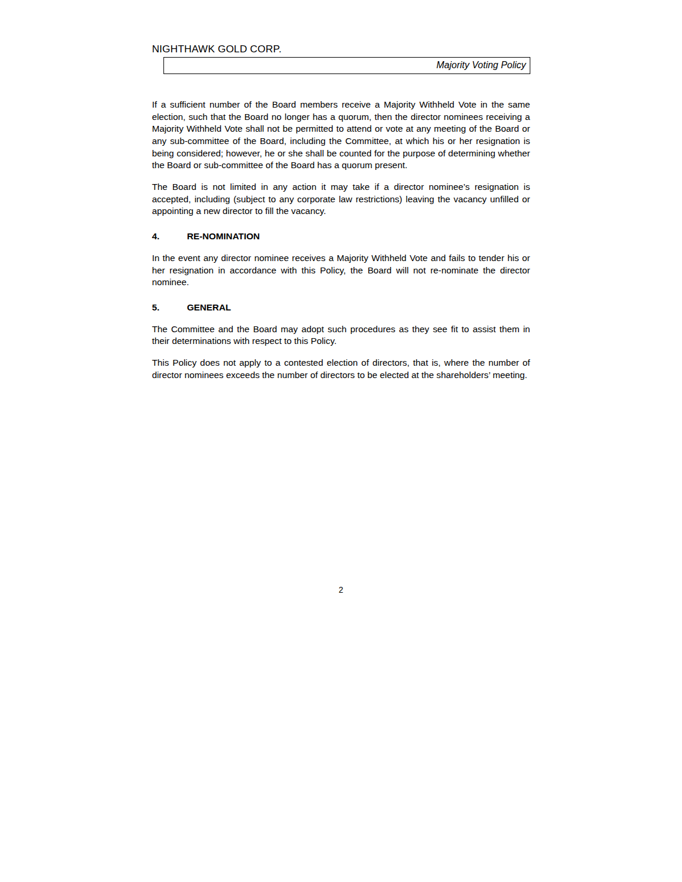NIGHTHAWK GOLD CORP.
Majority Voting Policy
If a sufficient number of the Board members receive a Majority Withheld Vote in the same election, such that the Board no longer has a quorum, then the director nominees receiving a Majority Withheld Vote shall not be permitted to attend or vote at any meeting of the Board or any sub-committee of the Board, including the Committee, at which his or her resignation is being considered; however, he or she shall be counted for the purpose of determining whether the Board or sub-committee of the Board has a quorum present.
The Board is not limited in any action it may take if a director nominee’s resignation is accepted, including (subject to any corporate law restrictions) leaving the vacancy unfilled or appointing a new director to fill the vacancy.
4. Re-Nomination
In the event any director nominee receives a Majority Withheld Vote and fails to tender his or her resignation in accordance with this Policy, the Board will not re-nominate the director nominee.
5. General
The Committee and the Board may adopt such procedures as they see fit to assist them in their determinations with respect to this Policy.
This Policy does not apply to a contested election of directors, that is, where the number of director nominees exceeds the number of directors to be elected at the shareholders’ meeting.
2